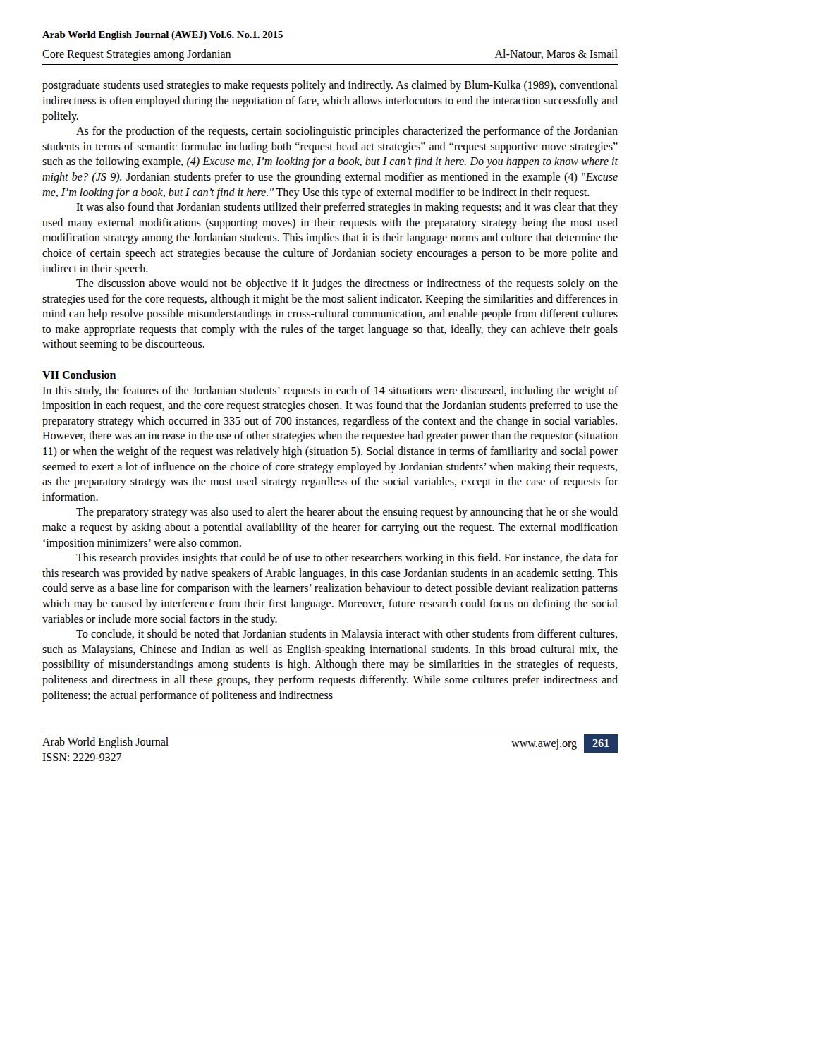Arab World English Journal (AWEJ) Vol.6. No.1. 2015
Core Request Strategies among Jordanian Al-Natour, Maros & Ismail
postgraduate students used strategies to make requests politely and indirectly. As claimed by Blum-Kulka (1989), conventional indirectness is often employed during the negotiation of face, which allows interlocutors to end the interaction successfully and politely.
As for the production of the requests, certain sociolinguistic principles characterized the performance of the Jordanian students in terms of semantic formulae including both “request head act strategies” and “request supportive move strategies” such as the following example, (4) Excuse me, I’m looking for a book, but I can’t find it here. Do you happen to know where it might be? (JS 9). Jordanian students prefer to use the grounding external modifier as mentioned in the example (4) "Excuse me, I’m looking for a book, but I can’t find it here." They Use this type of external modifier to be indirect in their request.
It was also found that Jordanian students utilized their preferred strategies in making requests; and it was clear that they used many external modifications (supporting moves) in their requests with the preparatory strategy being the most used modification strategy among the Jordanian students. This implies that it is their language norms and culture that determine the choice of certain speech act strategies because the culture of Jordanian society encourages a person to be more polite and indirect in their speech.
The discussion above would not be objective if it judges the directness or indirectness of the requests solely on the strategies used for the core requests, although it might be the most salient indicator. Keeping the similarities and differences in mind can help resolve possible misunderstandings in cross-cultural communication, and enable people from different cultures to make appropriate requests that comply with the rules of the target language so that, ideally, they can achieve their goals without seeming to be discourteous.
VII Conclusion
In this study, the features of the Jordanian students’ requests in each of 14 situations were discussed, including the weight of imposition in each request, and the core request strategies chosen. It was found that the Jordanian students preferred to use the preparatory strategy which occurred in 335 out of 700 instances, regardless of the context and the change in social variables. However, there was an increase in the use of other strategies when the requestee had greater power than the requestor (situation 11) or when the weight of the request was relatively high (situation 5). Social distance in terms of familiarity and social power seemed to exert a lot of influence on the choice of core strategy employed by Jordanian students’ when making their requests, as the preparatory strategy was the most used strategy regardless of the social variables, except in the case of requests for information.
The preparatory strategy was also used to alert the hearer about the ensuing request by announcing that he or she would make a request by asking about a potential availability of the hearer for carrying out the request. The external modification ‘imposition minimizers’ were also common.
This research provides insights that could be of use to other researchers working in this field. For instance, the data for this research was provided by native speakers of Arabic languages, in this case Jordanian students in an academic setting. This could serve as a base line for comparison with the learners’ realization behaviour to detect possible deviant realization patterns which may be caused by interference from their first language. Moreover, future research could focus on defining the social variables or include more social factors in the study.
To conclude, it should be noted that Jordanian students in Malaysia interact with other students from different cultures, such as Malaysians, Chinese and Indian as well as English-speaking international students. In this broad cultural mix, the possibility of misunderstandings among students is high. Although there may be similarities in the strategies of requests, politeness and directness in all these groups, they perform requests differently. While some cultures prefer indirectness and politeness; the actual performance of politeness and indirectness
Arab World English Journal
ISSN: 2229-9327
www.awej.org 261